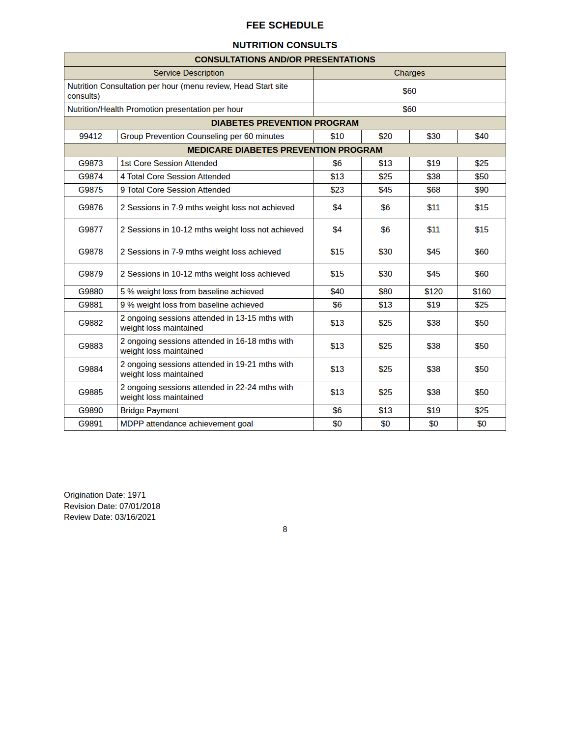FEE SCHEDULE
NUTRITION CONSULTS
| CONSULTATIONS AND/OR PRESENTATIONS |
| Service Description | Charges |
| Nutrition Consultation per hour (menu review, Head Start site consults) | $60 |
| Nutrition/Health Promotion presentation per hour | $60 |
| DIABETES PREVENTION PROGRAM |
| 99412 | Group Prevention Counseling per 60 minutes | $10 | $20 | $30 | $40 |
| MEDICARE DIABETES PREVENTION PROGRAM |
| G9873 | 1st Core Session Attended | $6 | $13 | $19 | $25 |
| G9874 | 4 Total Core Session Attended | $13 | $25 | $38 | $50 |
| G9875 | 9 Total Core Session Attended | $23 | $45 | $68 | $90 |
| G9876 | 2 Sessions in 7-9 mths weight loss not achieved | $4 | $6 | $11 | $15 |
| G9877 | 2 Sessions in 10-12 mths weight loss not achieved | $4 | $6 | $11 | $15 |
| G9878 | 2 Sessions in 7-9 mths weight loss achieved | $15 | $30 | $45 | $60 |
| G9879 | 2 Sessions in 10-12 mths weight loss achieved | $15 | $30 | $45 | $60 |
| G9880 | 5 % weight loss from baseline achieved | $40 | $80 | $120 | $160 |
| G9881 | 9 % weight loss from baseline achieved | $6 | $13 | $19 | $25 |
| G9882 | 2 ongoing sessions attended in 13-15 mths with weight loss maintained | $13 | $25 | $38 | $50 |
| G9883 | 2 ongoing sessions attended in 16-18 mths with weight loss maintained | $13 | $25 | $38 | $50 |
| G9884 | 2 ongoing sessions attended in 19-21 mths with weight loss maintained | $13 | $25 | $38 | $50 |
| G9885 | 2 ongoing sessions attended in 22-24 mths with weight loss maintained | $13 | $25 | $38 | $50 |
| G9890 | Bridge Payment | $6 | $13 | $19 | $25 |
| G9891 | MDPP attendance achievement goal | $0 | $0 | $0 | $0 |
Origination Date: 1971
Revision Date: 07/01/2018
Review Date: 03/16/2021
8